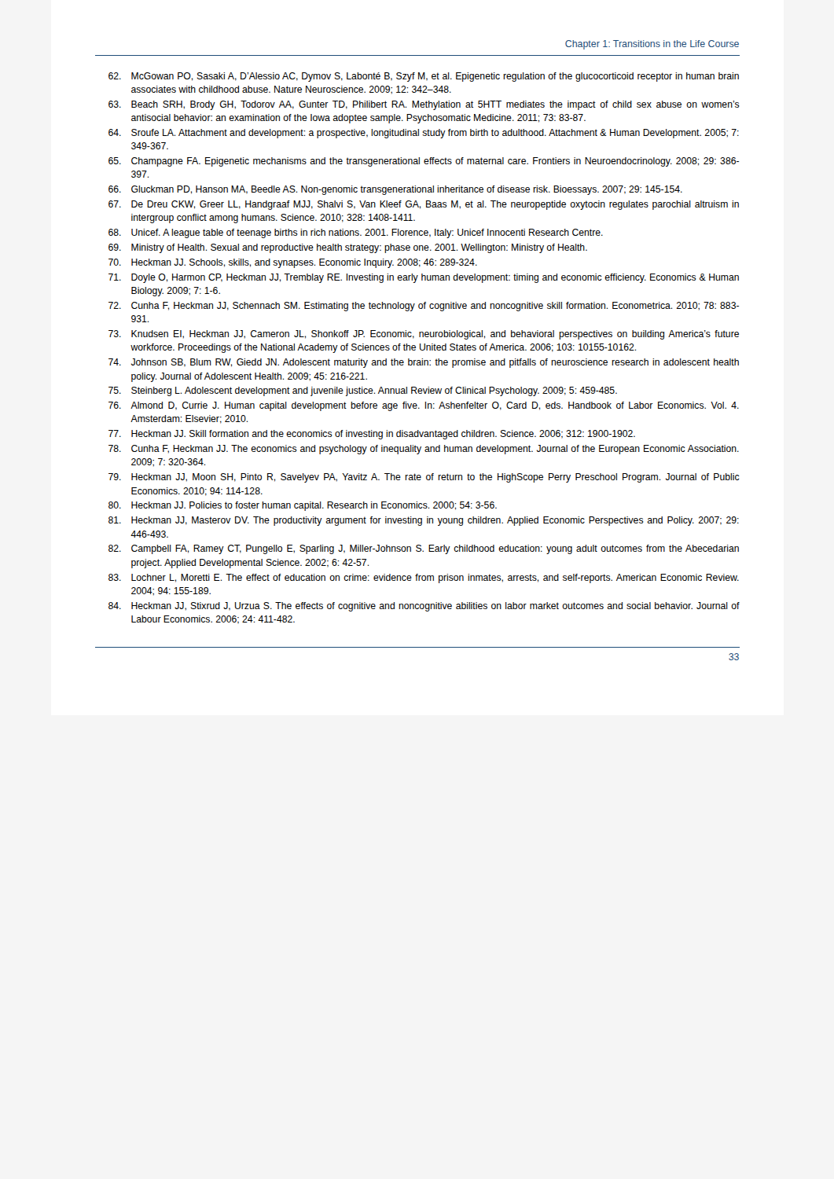Chapter 1: Transitions in the Life Course
62. McGowan PO, Sasaki A, D’Alessio AC, Dymov S, Labonté B, Szyf M, et al. Epigenetic regulation of the glucocorticoid receptor in human brain associates with childhood abuse. Nature Neuroscience. 2009; 12: 342–348.
63. Beach SRH, Brody GH, Todorov AA, Gunter TD, Philibert RA. Methylation at 5HTT mediates the impact of child sex abuse on women’s antisocial behavior: an examination of the Iowa adoptee sample. Psychosomatic Medicine. 2011; 73: 83-87.
64. Sroufe LA. Attachment and development: a prospective, longitudinal study from birth to adulthood. Attachment & Human Development. 2005; 7: 349-367.
65. Champagne FA. Epigenetic mechanisms and the transgenerational effects of maternal care. Frontiers in Neuroendocrinology. 2008; 29: 386-397.
66. Gluckman PD, Hanson MA, Beedle AS. Non-genomic transgenerational inheritance of disease risk. Bioessays. 2007; 29: 145-154.
67. De Dreu CKW, Greer LL, Handgraaf MJJ, Shalvi S, Van Kleef GA, Baas M, et al. The neuropeptide oxytocin regulates parochial altruism in intergroup conflict among humans. Science. 2010; 328: 1408-1411.
68. Unicef. A league table of teenage births in rich nations. 2001. Florence, Italy: Unicef Innocenti Research Centre.
69. Ministry of Health. Sexual and reproductive health strategy: phase one. 2001. Wellington: Ministry of Health.
70. Heckman JJ. Schools, skills, and synapses. Economic Inquiry. 2008; 46: 289-324.
71. Doyle O, Harmon CP, Heckman JJ, Tremblay RE. Investing in early human development: timing and economic efficiency. Economics & Human Biology. 2009; 7: 1-6.
72. Cunha F, Heckman JJ, Schennach SM. Estimating the technology of cognitive and noncognitive skill formation. Econometrica. 2010; 78: 883-931.
73. Knudsen EI, Heckman JJ, Cameron JL, Shonkoff JP. Economic, neurobiological, and behavioral perspectives on building America’s future workforce. Proceedings of the National Academy of Sciences of the United States of America. 2006; 103: 10155-10162.
74. Johnson SB, Blum RW, Giedd JN. Adolescent maturity and the brain: the promise and pitfalls of neuroscience research in adolescent health policy. Journal of Adolescent Health. 2009; 45: 216-221.
75. Steinberg L. Adolescent development and juvenile justice. Annual Review of Clinical Psychology. 2009; 5: 459-485.
76. Almond D, Currie J. Human capital development before age five. In: Ashenfelter O, Card D, eds. Handbook of Labor Economics. Vol. 4. Amsterdam: Elsevier; 2010.
77. Heckman JJ. Skill formation and the economics of investing in disadvantaged children. Science. 2006; 312: 1900-1902.
78. Cunha F, Heckman JJ. The economics and psychology of inequality and human development. Journal of the European Economic Association. 2009; 7: 320-364.
79. Heckman JJ, Moon SH, Pinto R, Savelyev PA, Yavitz A. The rate of return to the HighScope Perry Preschool Program. Journal of Public Economics. 2010; 94: 114-128.
80. Heckman JJ. Policies to foster human capital. Research in Economics. 2000; 54: 3-56.
81. Heckman JJ, Masterov DV. The productivity argument for investing in young children. Applied Economic Perspectives and Policy. 2007; 29: 446-493.
82. Campbell FA, Ramey CT, Pungello E, Sparling J, Miller-Johnson S. Early childhood education: young adult outcomes from the Abecedarian project. Applied Developmental Science. 2002; 6: 42-57.
83. Lochner L, Moretti E. The effect of education on crime: evidence from prison inmates, arrests, and self-reports. American Economic Review. 2004; 94: 155-189.
84. Heckman JJ, Stixrud J, Urzua S. The effects of cognitive and noncognitive abilities on labor market outcomes and social behavior. Journal of Labour Economics. 2006; 24: 411-482.
33